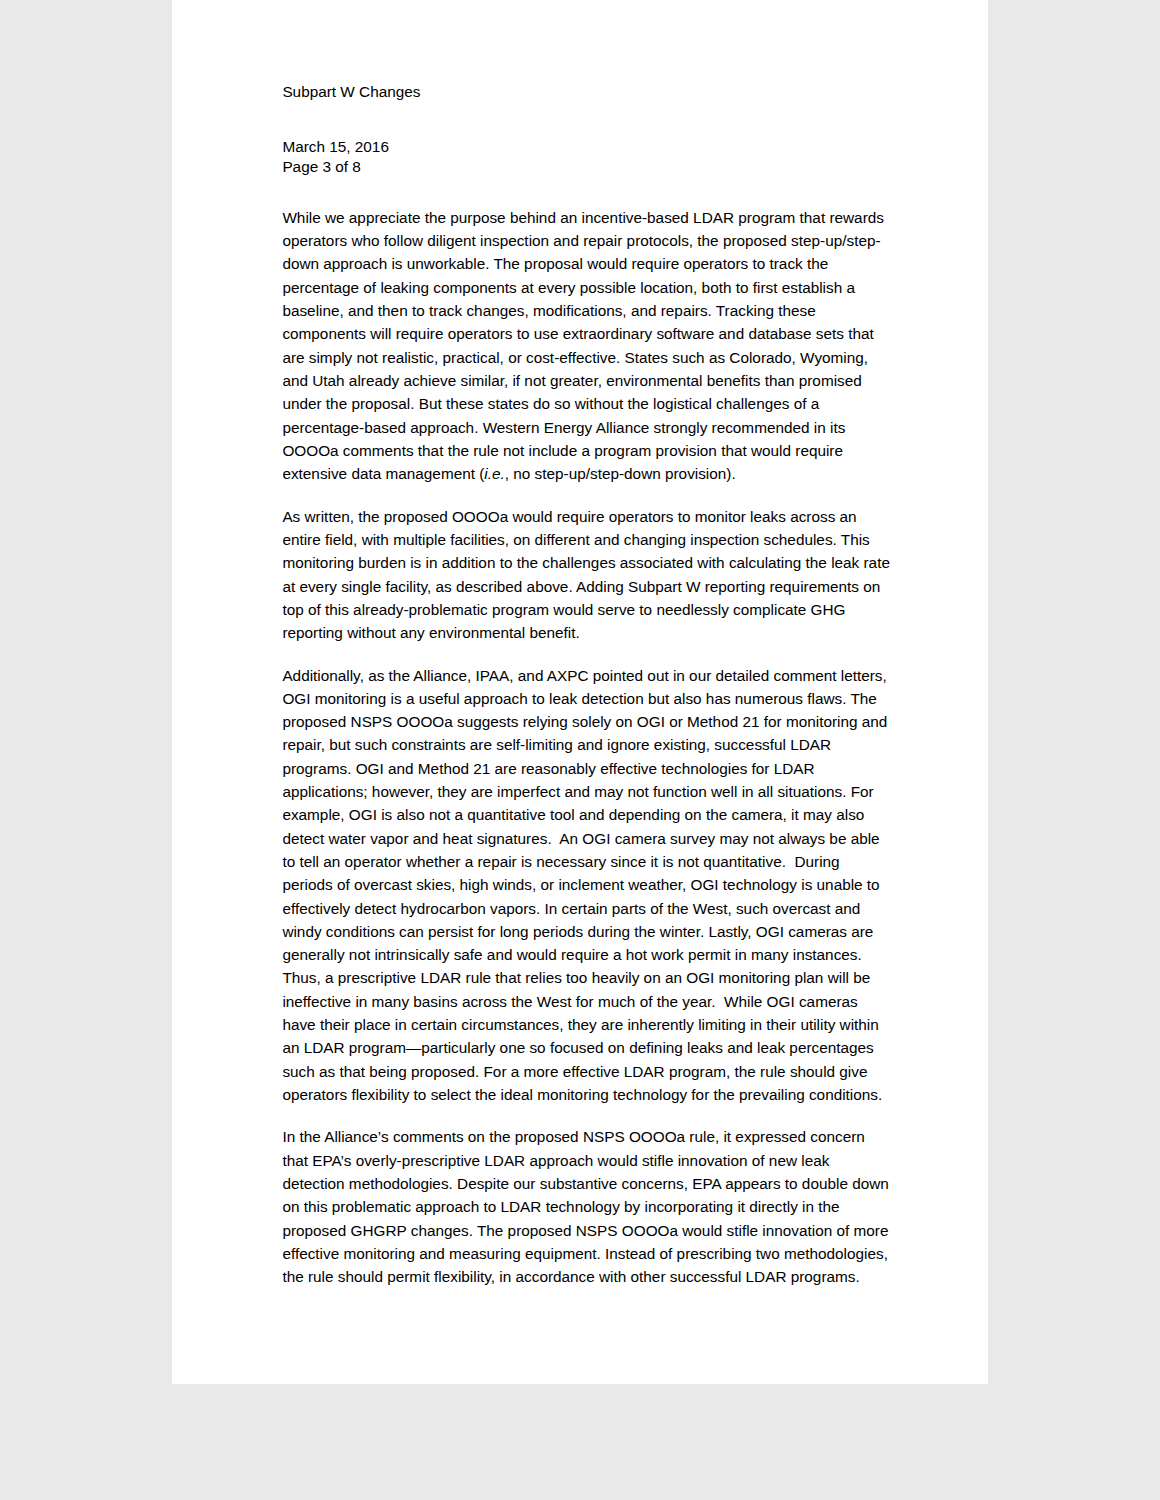Subpart W Changes
March 15, 2016
Page 3 of 8
While we appreciate the purpose behind an incentive-based LDAR program that rewards operators who follow diligent inspection and repair protocols, the proposed step-up/step-down approach is unworkable. The proposal would require operators to track the percentage of leaking components at every possible location, both to first establish a baseline, and then to track changes, modifications, and repairs. Tracking these components will require operators to use extraordinary software and database sets that are simply not realistic, practical, or cost-effective. States such as Colorado, Wyoming, and Utah already achieve similar, if not greater, environmental benefits than promised under the proposal. But these states do so without the logistical challenges of a percentage-based approach. Western Energy Alliance strongly recommended in its OOOOa comments that the rule not include a program provision that would require extensive data management (i.e., no step-up/step-down provision).
As written, the proposed OOOOa would require operators to monitor leaks across an entire field, with multiple facilities, on different and changing inspection schedules. This monitoring burden is in addition to the challenges associated with calculating the leak rate at every single facility, as described above. Adding Subpart W reporting requirements on top of this already-problematic program would serve to needlessly complicate GHG reporting without any environmental benefit.
Additionally, as the Alliance, IPAA, and AXPC pointed out in our detailed comment letters, OGI monitoring is a useful approach to leak detection but also has numerous flaws. The proposed NSPS OOOOa suggests relying solely on OGI or Method 21 for monitoring and repair, but such constraints are self-limiting and ignore existing, successful LDAR programs. OGI and Method 21 are reasonably effective technologies for LDAR applications; however, they are imperfect and may not function well in all situations. For example, OGI is also not a quantitative tool and depending on the camera, it may also detect water vapor and heat signatures. An OGI camera survey may not always be able to tell an operator whether a repair is necessary since it is not quantitative. During periods of overcast skies, high winds, or inclement weather, OGI technology is unable to effectively detect hydrocarbon vapors. In certain parts of the West, such overcast and windy conditions can persist for long periods during the winter. Lastly, OGI cameras are generally not intrinsically safe and would require a hot work permit in many instances. Thus, a prescriptive LDAR rule that relies too heavily on an OGI monitoring plan will be ineffective in many basins across the West for much of the year. While OGI cameras have their place in certain circumstances, they are inherently limiting in their utility within an LDAR program—particularly one so focused on defining leaks and leak percentages such as that being proposed. For a more effective LDAR program, the rule should give operators flexibility to select the ideal monitoring technology for the prevailing conditions.
In the Alliance’s comments on the proposed NSPS OOOOa rule, it expressed concern that EPA’s overly-prescriptive LDAR approach would stifle innovation of new leak detection methodologies. Despite our substantive concerns, EPA appears to double down on this problematic approach to LDAR technology by incorporating it directly in the proposed GHGRP changes. The proposed NSPS OOOOa would stifle innovation of more effective monitoring and measuring equipment. Instead of prescribing two methodologies, the rule should permit flexibility, in accordance with other successful LDAR programs.